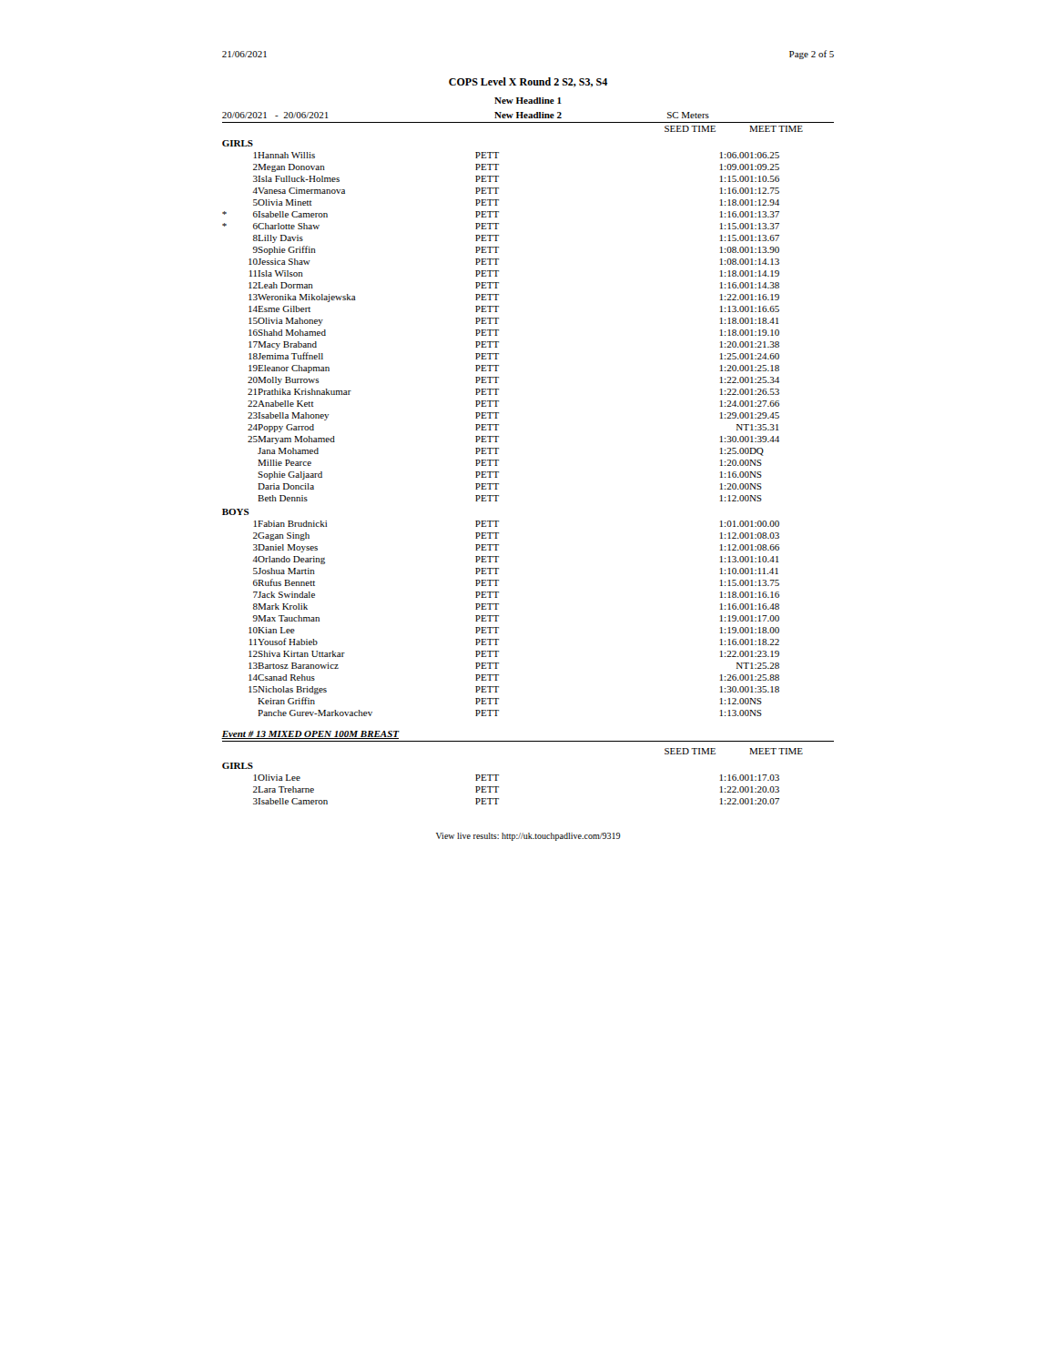21/06/2021
Page 2 of 5
COPS Level X Round 2 S2, S3, S4
New Headline 1
20/06/2021 - 20/06/2021
New Headline 2
SC Meters
| | | | | SEED TIME | MEET TIME |
| GIRLS |
| | 1 | Hannah Willis | PETT | 1:06.00 | 1:06.25 |
| | 2 | Megan Donovan | PETT | 1:09.00 | 1:09.25 |
| | 3 | Isla Fulluck-Holmes | PETT | 1:15.00 | 1:10.56 |
| | 4 | Vanesa Cimermanova | PETT | 1:16.00 | 1:12.75 |
| | 5 | Olivia Minett | PETT | 1:18.00 | 1:12.94 |
| * | 6 | Isabelle Cameron | PETT | 1:16.00 | 1:13.37 |
| * | 6 | Charlotte Shaw | PETT | 1:15.00 | 1:13.37 |
| | 8 | Lilly Davis | PETT | 1:15.00 | 1:13.67 |
| | 9 | Sophie Griffin | PETT | 1:08.00 | 1:13.90 |
| | 10 | Jessica Shaw | PETT | 1:08.00 | 1:14.13 |
| | 11 | Isla Wilson | PETT | 1:18.00 | 1:14.19 |
| | 12 | Leah Dorman | PETT | 1:16.00 | 1:14.38 |
| | 13 | Weronika Mikolajewska | PETT | 1:22.00 | 1:16.19 |
| | 14 | Esme Gilbert | PETT | 1:13.00 | 1:16.65 |
| | 15 | Olivia Mahoney | PETT | 1:18.00 | 1:18.41 |
| | 16 | Shahd Mohamed | PETT | 1:18.00 | 1:19.10 |
| | 17 | Macy Braband | PETT | 1:20.00 | 1:21.38 |
| | 18 | Jemima Tuffnell | PETT | 1:25.00 | 1:24.60 |
| | 19 | Eleanor Chapman | PETT | 1:20.00 | 1:25.18 |
| | 20 | Molly Burrows | PETT | 1:22.00 | 1:25.34 |
| | 21 | Prathika Krishnakumar | PETT | 1:22.00 | 1:26.53 |
| | 22 | Anabelle Kett | PETT | 1:24.00 | 1:27.66 |
| | 23 | Isabella Mahoney | PETT | 1:29.00 | 1:29.45 |
| | 24 | Poppy Garrod | PETT | NT | 1:35.31 |
| | 25 | Maryam Mohamed | PETT | 1:30.00 | 1:39.44 |
| | | Jana Mohamed | PETT | 1:25.00 | DQ |
| | | Millie Pearce | PETT | 1:20.00 | NS |
| | | Sophie Galjaard | PETT | 1:16.00 | NS |
| | | Daria Doncila | PETT | 1:20.00 | NS |
| | | Beth Dennis | PETT | 1:12.00 | NS |
| BOYS |
| | 1 | Fabian Brudnicki | PETT | 1:01.00 | 1:00.00 |
| | 2 | Gagan Singh | PETT | 1:12.00 | 1:08.03 |
| | 3 | Daniel Moyses | PETT | 1:12.00 | 1:08.66 |
| | 4 | Orlando Dearing | PETT | 1:13.00 | 1:10.41 |
| | 5 | Joshua Martin | PETT | 1:10.00 | 1:11.41 |
| | 6 | Rufus Bennett | PETT | 1:15.00 | 1:13.75 |
| | 7 | Jack Swindale | PETT | 1:18.00 | 1:16.16 |
| | 8 | Mark Krolik | PETT | 1:16.00 | 1:16.48 |
| | 9 | Max Tauchman | PETT | 1:19.00 | 1:17.00 |
| | 10 | Kian Lee | PETT | 1:19.00 | 1:18.00 |
| | 11 | Yousof Habieb | PETT | 1:16.00 | 1:18.22 |
| | 12 | Shiva Kirtan Uttarkar | PETT | 1:22.00 | 1:23.19 |
| | 13 | Bartosz Baranowicz | PETT | NT | 1:25.28 |
| | 14 | Csanad Rehus | PETT | 1:26.00 | 1:25.88 |
| | 15 | Nicholas Bridges | PETT | 1:30.00 | 1:35.18 |
| | | Keiran Griffin | PETT | 1:12.00 | NS |
| | | Panche Gurev-Markovachev | PETT | 1:13.00 | NS |
Event # 13 MIXED OPEN 100M BREAST
| | | | | SEED TIME | MEET TIME |
| GIRLS |
| | 1 | Olivia Lee | PETT | 1:16.00 | 1:17.03 |
| | 2 | Lara Treharne | PETT | 1:22.00 | 1:20.03 |
| | 3 | Isabelle Cameron | PETT | 1:22.00 | 1:20.07 |
View live results: http://uk.touchpadlive.com/9319